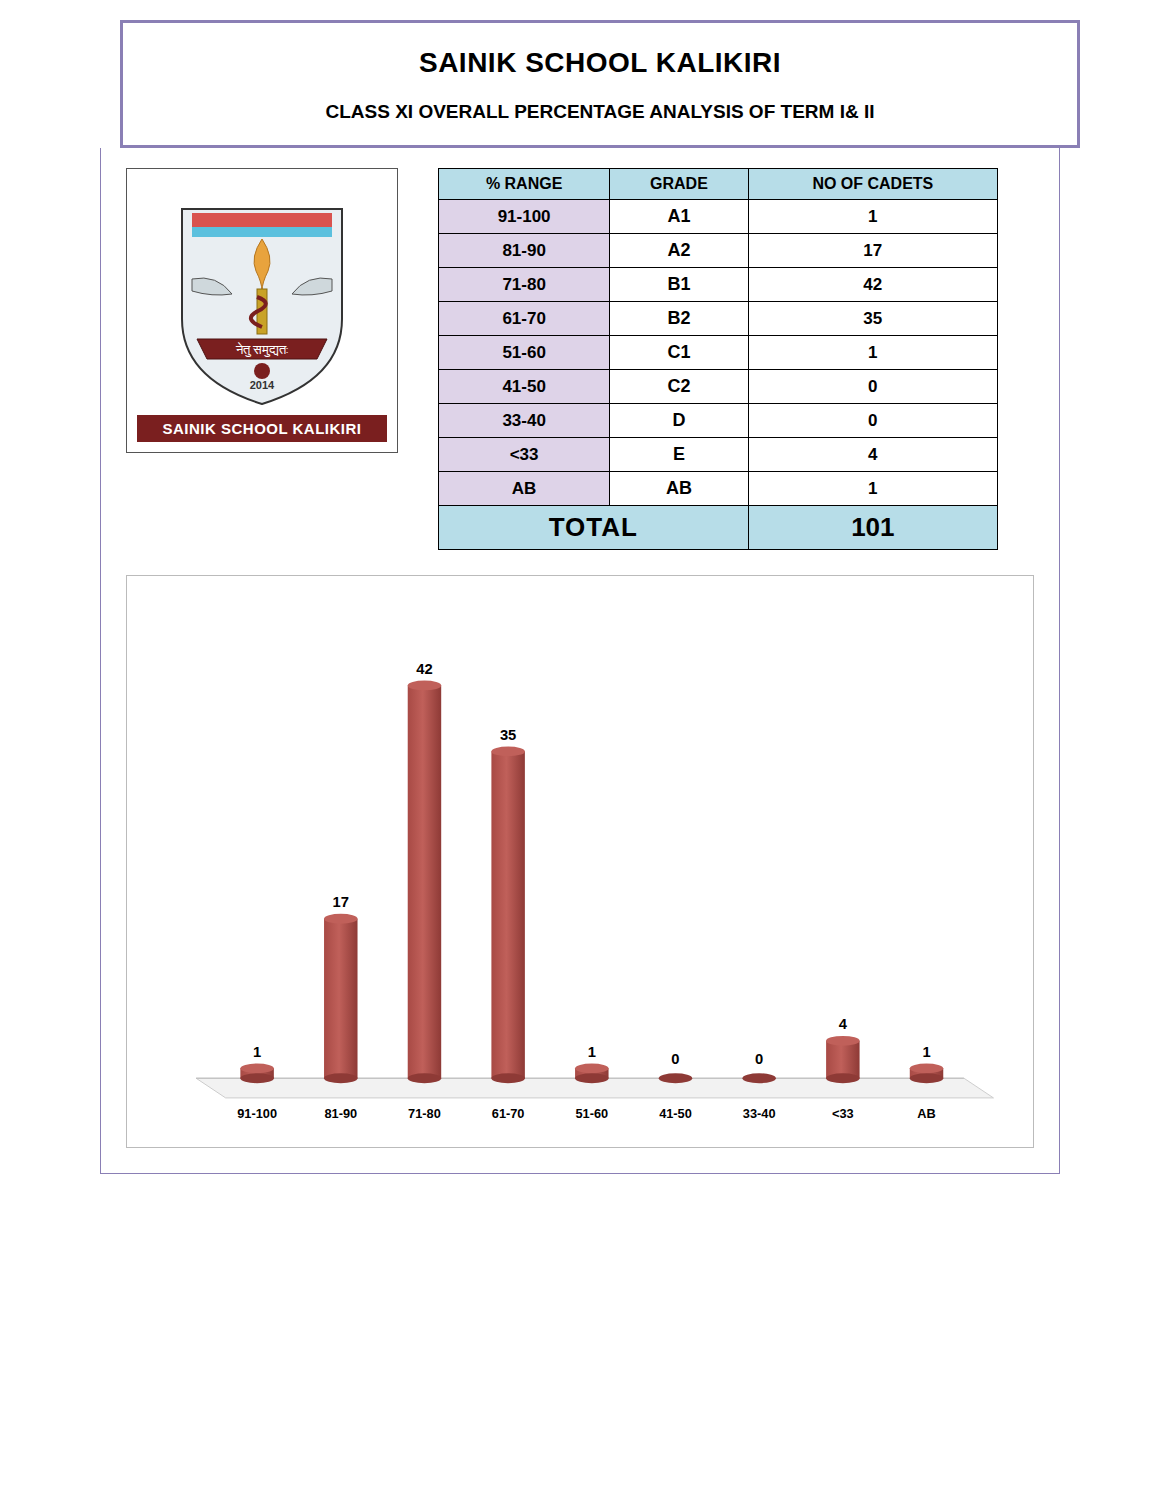SAINIK SCHOOL KALIKIRI
CLASS XI OVERALL PERCENTAGE ANALYSIS OF TERM I& II
नेतु समुद्यतः 2014
SAINIK SCHOOL KALIKIRI
| % RANGE | GRADE | NO OF CADETS |
| --- | --- | --- |
| 91-100 | A1 | 1 |
| 81-90 | A2 | 17 |
| 71-80 | B1 | 42 |
| 61-70 | B2 | 35 |
| 51-60 | C1 | 1 |
| 41-50 | C2 | 0 |
| 33-40 | D | 0 |
| <33 | E | 4 |
| AB | AB | 1 |
| TOTAL | 101 |
1 17 42 35 1 0 0 4 1 91-100 81-90 71-80 61-70 51-60 41-50 33-40 <33 AB